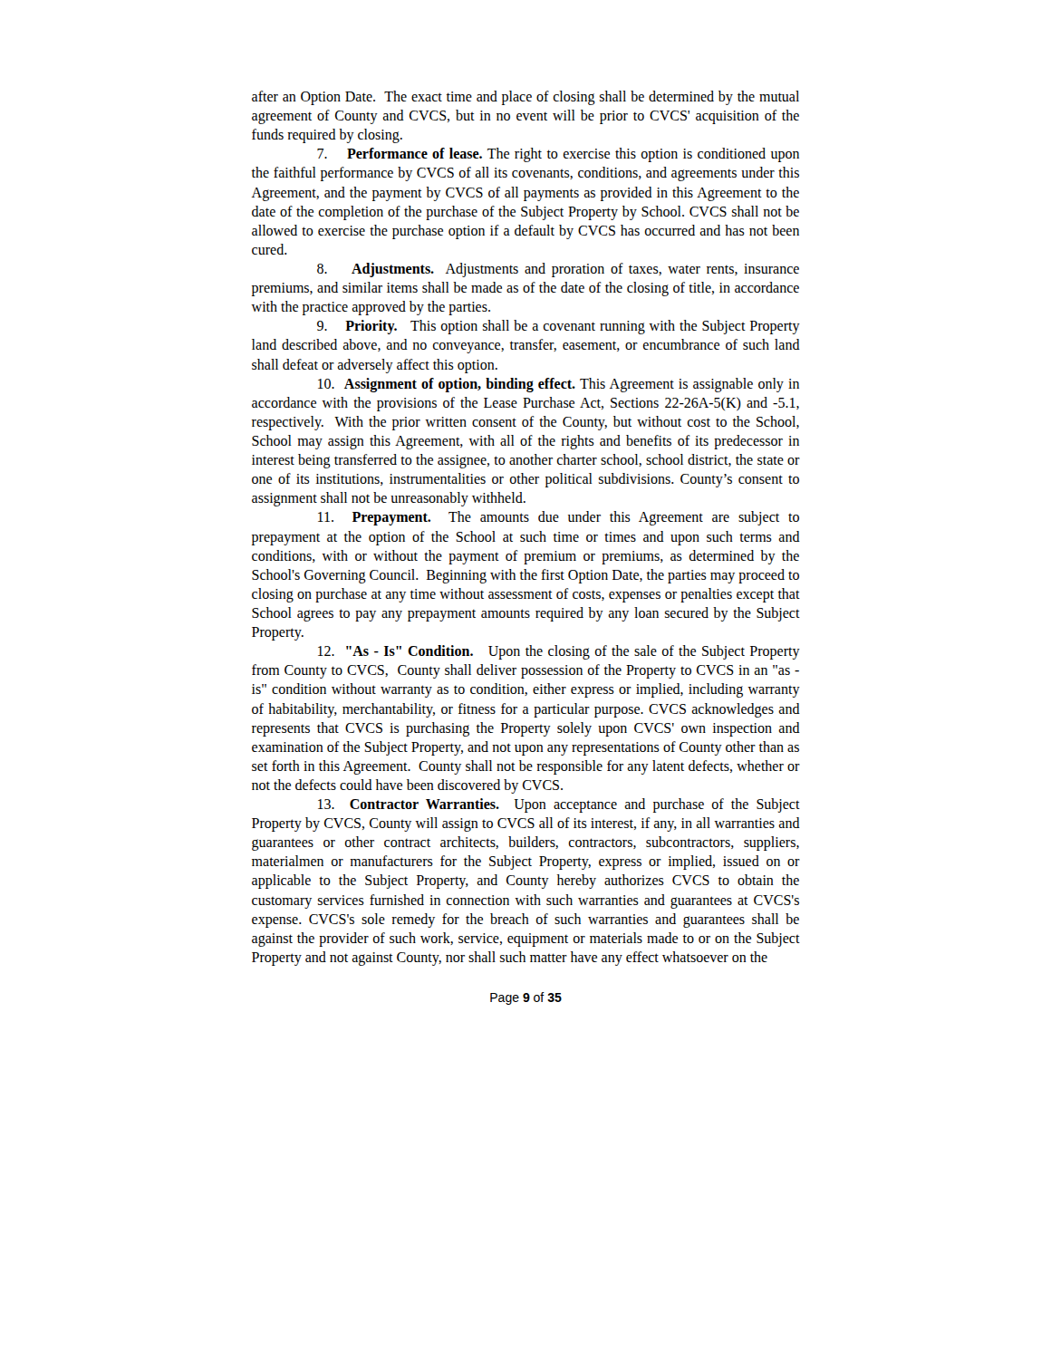after an Option Date. The exact time and place of closing shall be determined by the mutual agreement of County and CVCS, but in no event will be prior to CVCS' acquisition of the funds required by closing.
7. Performance of lease. The right to exercise this option is conditioned upon the faithful performance by CVCS of all its covenants, conditions, and agreements under this Agreement, and the payment by CVCS of all payments as provided in this Agreement to the date of the completion of the purchase of the Subject Property by School. CVCS shall not be allowed to exercise the purchase option if a default by CVCS has occurred and has not been cured.
8. Adjustments. Adjustments and proration of taxes, water rents, insurance premiums, and similar items shall be made as of the date of the closing of title, in accordance with the practice approved by the parties.
9. Priority. This option shall be a covenant running with the Subject Property land described above, and no conveyance, transfer, easement, or encumbrance of such land shall defeat or adversely affect this option.
10. Assignment of option, binding effect. This Agreement is assignable only in accordance with the provisions of the Lease Purchase Act, Sections 22-26A-5(K) and -5.1, respectively. With the prior written consent of the County, but without cost to the School, School may assign this Agreement, with all of the rights and benefits of its predecessor in interest being transferred to the assignee, to another charter school, school district, the state or one of its institutions, instrumentalities or other political subdivisions. County’s consent to assignment shall not be unreasonably withheld.
11. Prepayment. The amounts due under this Agreement are subject to prepayment at the option of the School at such time or times and upon such terms and conditions, with or without the payment of premium or premiums, as determined by the School's Governing Council. Beginning with the first Option Date, the parties may proceed to closing on purchase at any time without assessment of costs, expenses or penalties except that School agrees to pay any prepayment amounts required by any loan secured by the Subject Property.
12. "As - Is" Condition. Upon the closing of the sale of the Subject Property from County to CVCS, County shall deliver possession of the Property to CVCS in an "as - is" condition without warranty as to condition, either express or implied, including warranty of habitability, merchantability, or fitness for a particular purpose. CVCS acknowledges and represents that CVCS is purchasing the Property solely upon CVCS' own inspection and examination of the Subject Property, and not upon any representations of County other than as set forth in this Agreement. County shall not be responsible for any latent defects, whether or not the defects could have been discovered by CVCS.
13. Contractor Warranties. Upon acceptance and purchase of the Subject Property by CVCS, County will assign to CVCS all of its interest, if any, in all warranties and guarantees or other contract architects, builders, contractors, subcontractors, suppliers, materialmen or manufacturers for the Subject Property, express or implied, issued on or applicable to the Subject Property, and County hereby authorizes CVCS to obtain the customary services furnished in connection with such warranties and guarantees at CVCS's expense. CVCS's sole remedy for the breach of such warranties and guarantees shall be against the provider of such work, service, equipment or materials made to or on the Subject Property and not against County, nor shall such matter have any effect whatsoever on the
Page 9 of 35